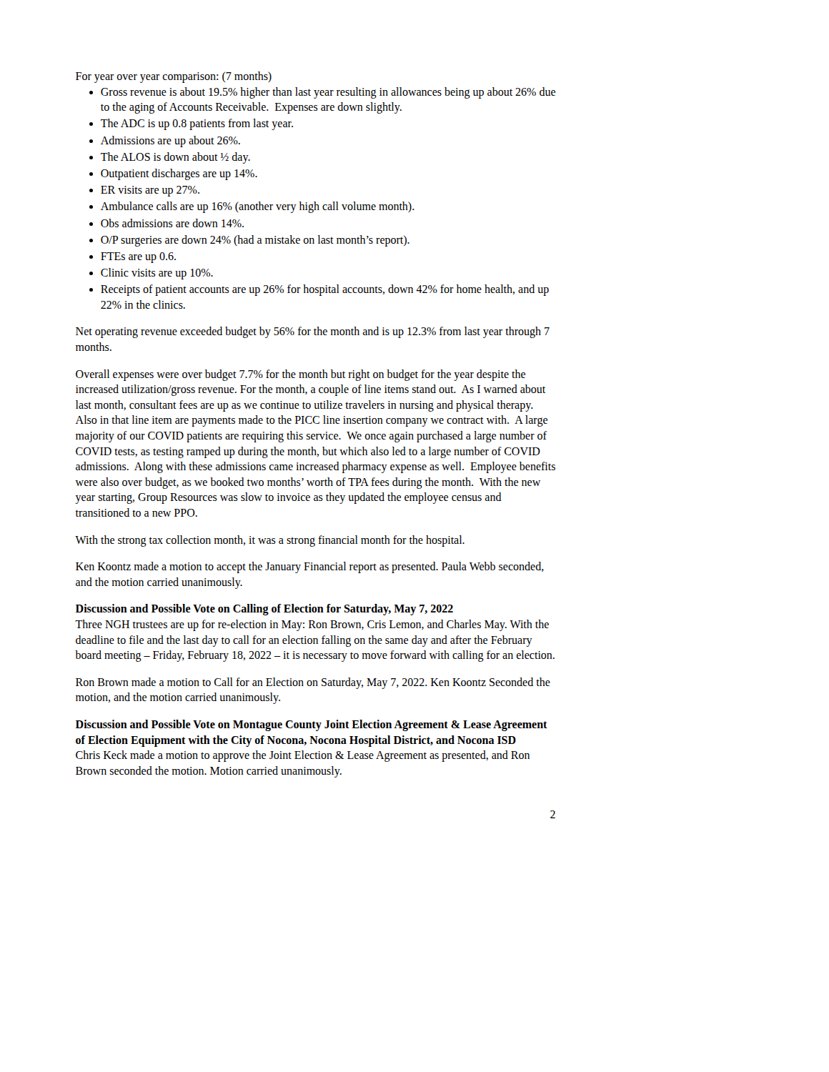For year over year comparison: (7 months)
Gross revenue is about 19.5% higher than last year resulting in allowances being up about 26% due to the aging of Accounts Receivable. Expenses are down slightly.
The ADC is up 0.8 patients from last year.
Admissions are up about 26%.
The ALOS is down about ½ day.
Outpatient discharges are up 14%.
ER visits are up 27%.
Ambulance calls are up 16% (another very high call volume month).
Obs admissions are down 14%.
O/P surgeries are down 24% (had a mistake on last month’s report).
FTEs are up 0.6.
Clinic visits are up 10%.
Receipts of patient accounts are up 26% for hospital accounts, down 42% for home health, and up 22% in the clinics.
Net operating revenue exceeded budget by 56% for the month and is up 12.3% from last year through 7 months.
Overall expenses were over budget 7.7% for the month but right on budget for the year despite the increased utilization/gross revenue. For the month, a couple of line items stand out. As I warned about last month, consultant fees are up as we continue to utilize travelers in nursing and physical therapy. Also in that line item are payments made to the PICC line insertion company we contract with. A large majority of our COVID patients are requiring this service. We once again purchased a large number of COVID tests, as testing ramped up during the month, but which also led to a large number of COVID admissions. Along with these admissions came increased pharmacy expense as well. Employee benefits were also over budget, as we booked two months’ worth of TPA fees during the month. With the new year starting, Group Resources was slow to invoice as they updated the employee census and transitioned to a new PPO.
With the strong tax collection month, it was a strong financial month for the hospital.
Ken Koontz made a motion to accept the January Financial report as presented. Paula Webb seconded, and the motion carried unanimously.
Discussion and Possible Vote on Calling of Election for Saturday, May 7, 2022
Three NGH trustees are up for re-election in May: Ron Brown, Cris Lemon, and Charles May. With the deadline to file and the last day to call for an election falling on the same day and after the February board meeting – Friday, February 18, 2022 – it is necessary to move forward with calling for an election.
Ron Brown made a motion to Call for an Election on Saturday, May 7, 2022. Ken Koontz Seconded the motion, and the motion carried unanimously.
Discussion and Possible Vote on Montague County Joint Election Agreement & Lease Agreement of Election Equipment with the City of Nocona, Nocona Hospital District, and Nocona ISD
Chris Keck made a motion to approve the Joint Election & Lease Agreement as presented, and Ron Brown seconded the motion. Motion carried unanimously.
2